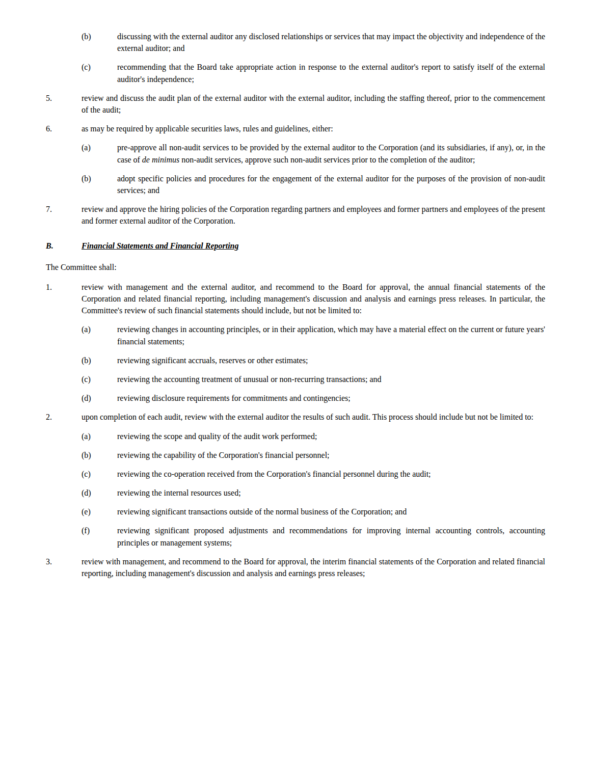(b) discussing with the external auditor any disclosed relationships or services that may impact the objectivity and independence of the external auditor; and
(c) recommending that the Board take appropriate action in response to the external auditor's report to satisfy itself of the external auditor's independence;
review and discuss the audit plan of the external auditor with the external auditor, including the staffing thereof, prior to the commencement of the audit;
as may be required by applicable securities laws, rules and guidelines, either:
pre-approve all non-audit services to be provided by the external auditor to the Corporation (and its subsidiaries, if any), or, in the case of de minimus non-audit services, approve such non-audit services prior to the completion of the auditor;
adopt specific policies and procedures for the engagement of the external auditor for the purposes of the provision of non-audit services; and
review and approve the hiring policies of the Corporation regarding partners and employees and former partners and employees of the present and former external auditor of the Corporation.
B. Financial Statements and Financial Reporting
The Committee shall:
review with management and the external auditor, and recommend to the Board for approval, the annual financial statements of the Corporation and related financial reporting, including management's discussion and analysis and earnings press releases. In particular, the Committee's review of such financial statements should include, but not be limited to:
reviewing changes in accounting principles, or in their application, which may have a material effect on the current or future years' financial statements;
reviewing significant accruals, reserves or other estimates;
reviewing the accounting treatment of unusual or non-recurring transactions; and
reviewing disclosure requirements for commitments and contingencies;
upon completion of each audit, review with the external auditor the results of such audit. This process should include but not be limited to:
reviewing the scope and quality of the audit work performed;
reviewing the capability of the Corporation's financial personnel;
reviewing the co-operation received from the Corporation's financial personnel during the audit;
reviewing the internal resources used;
reviewing significant transactions outside of the normal business of the Corporation; and
reviewing significant proposed adjustments and recommendations for improving internal accounting controls, accounting principles or management systems;
review with management, and recommend to the Board for approval, the interim financial statements of the Corporation and related financial reporting, including management's discussion and analysis and earnings press releases;